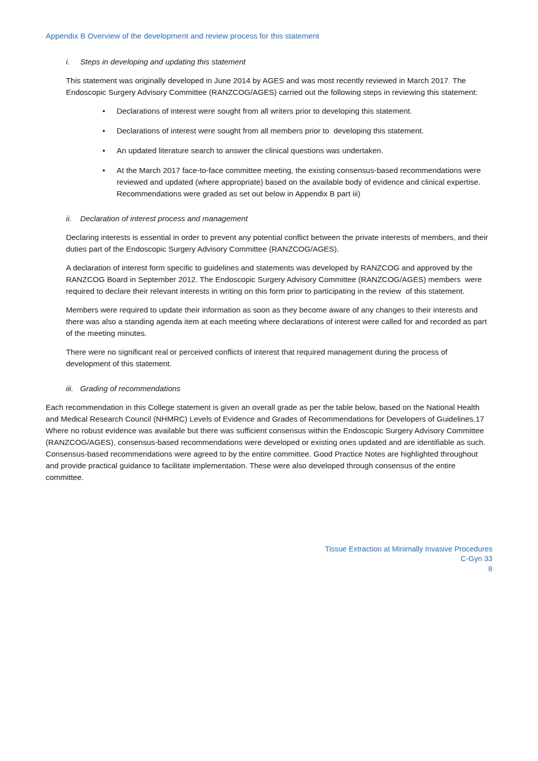Appendix B Overview of the development and review process for this statement
i. Steps in developing and updating this statement
This statement was originally developed in June 2014 by AGES and was most recently reviewed in March 2017. The Endoscopic Surgery Advisory Committee (RANZCOG/AGES) carried out the following steps in reviewing this statement:
Declarations of interest were sought from all writers prior to developing this statement.
Declarations of interest were sought from all members prior to developing this statement.
An updated literature search to answer the clinical questions was undertaken.
At the March 2017 face-to-face committee meeting, the existing consensus-based recommendations were reviewed and updated (where appropriate) based on the available body of evidence and clinical expertise. Recommendations were graded as set out below in Appendix B part iii)
ii. Declaration of interest process and management
Declaring interests is essential in order to prevent any potential conflict between the private interests of members, and their duties part of the Endoscopic Surgery Advisory Committee (RANZCOG/AGES).
A declaration of interest form specific to guidelines and statements was developed by RANZCOG and approved by the RANZCOG Board in September 2012. The Endoscopic Surgery Advisory Committee (RANZCOG/AGES) members were required to declare their relevant interests in writing on this form prior to participating in the review of this statement.
Members were required to update their information as soon as they become aware of any changes to their interests and there was also a standing agenda item at each meeting where declarations of interest were called for and recorded as part of the meeting minutes.
There were no significant real or perceived conflicts of interest that required management during the process of development of this statement.
iii. Grading of recommendations
Each recommendation in this College statement is given an overall grade as per the table below, based on the National Health and Medical Research Council (NHMRC) Levels of Evidence and Grades of Recommendations for Developers of Guidelines.17 Where no robust evidence was available but there was sufficient consensus within the Endoscopic Surgery Advisory Committee (RANZCOG/AGES), consensus-based recommendations were developed or existing ones updated and are identifiable as such. Consensus-based recommendations were agreed to by the entire committee. Good Practice Notes are highlighted throughout and provide practical guidance to facilitate implementation. These were also developed through consensus of the entire committee.
Tissue Extraction at Minimally Invasive Procedures
C-Gyn 33
8